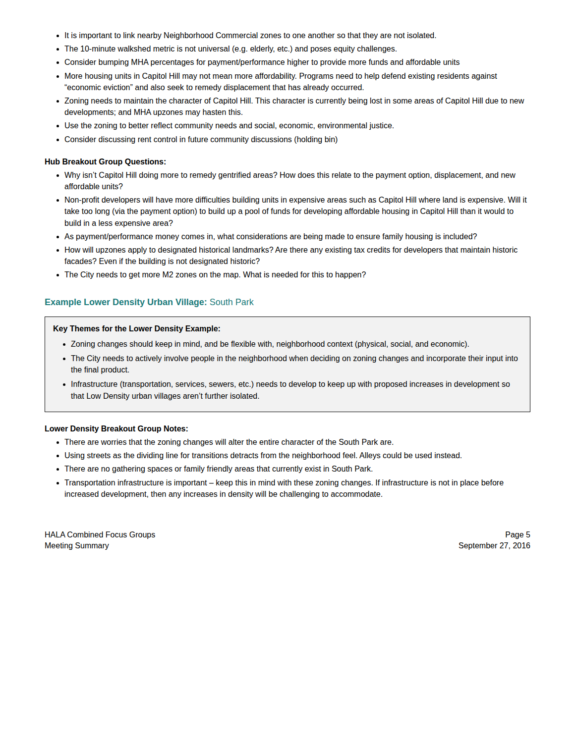It is important to link nearby Neighborhood Commercial zones to one another so that they are not isolated.
The 10-minute walkshed metric is not universal (e.g. elderly, etc.) and poses equity challenges.
Consider bumping MHA percentages for payment/performance higher to provide more funds and affordable units
More housing units in Capitol Hill may not mean more affordability. Programs need to help defend existing residents against “economic eviction” and also seek to remedy displacement that has already occurred.
Zoning needs to maintain the character of Capitol Hill. This character is currently being lost in some areas of Capitol Hill due to new developments; and MHA upzones may hasten this.
Use the zoning to better reflect community needs and social, economic, environmental justice.
Consider discussing rent control in future community discussions (holding bin)
Hub Breakout Group Questions:
Why isn’t Capitol Hill doing more to remedy gentrified areas? How does this relate to the payment option, displacement, and new affordable units?
Non-profit developers will have more difficulties building units in expensive areas such as Capitol Hill where land is expensive. Will it take too long (via the payment option) to build up a pool of funds for developing affordable housing in Capitol Hill than it would to build in a less expensive area?
As payment/performance money comes in, what considerations are being made to ensure family housing is included?
How will upzones apply to designated historical landmarks? Are there any existing tax credits for developers that maintain historic facades? Even if the building is not designated historic?
The City needs to get more M2 zones on the map. What is needed for this to happen?
Example Lower Density Urban Village: South Park
Key Themes for the Lower Density Example:
Zoning changes should keep in mind, and be flexible with, neighborhood context (physical, social, and economic).
The City needs to actively involve people in the neighborhood when deciding on zoning changes and incorporate their input into the final product.
Infrastructure (transportation, services, sewers, etc.) needs to develop to keep up with proposed increases in development so that Low Density urban villages aren’t further isolated.
Lower Density Breakout Group Notes:
There are worries that the zoning changes will alter the entire character of the South Park are.
Using streets as the dividing line for transitions detracts from the neighborhood feel. Alleys could be used instead.
There are no gathering spaces or family friendly areas that currently exist in South Park.
Transportation infrastructure is important – keep this in mind with these zoning changes. If infrastructure is not in place before increased development, then any increases in density will be challenging to accommodate.
HALA Combined Focus Groups
Meeting Summary
Page 5
September 27, 2016